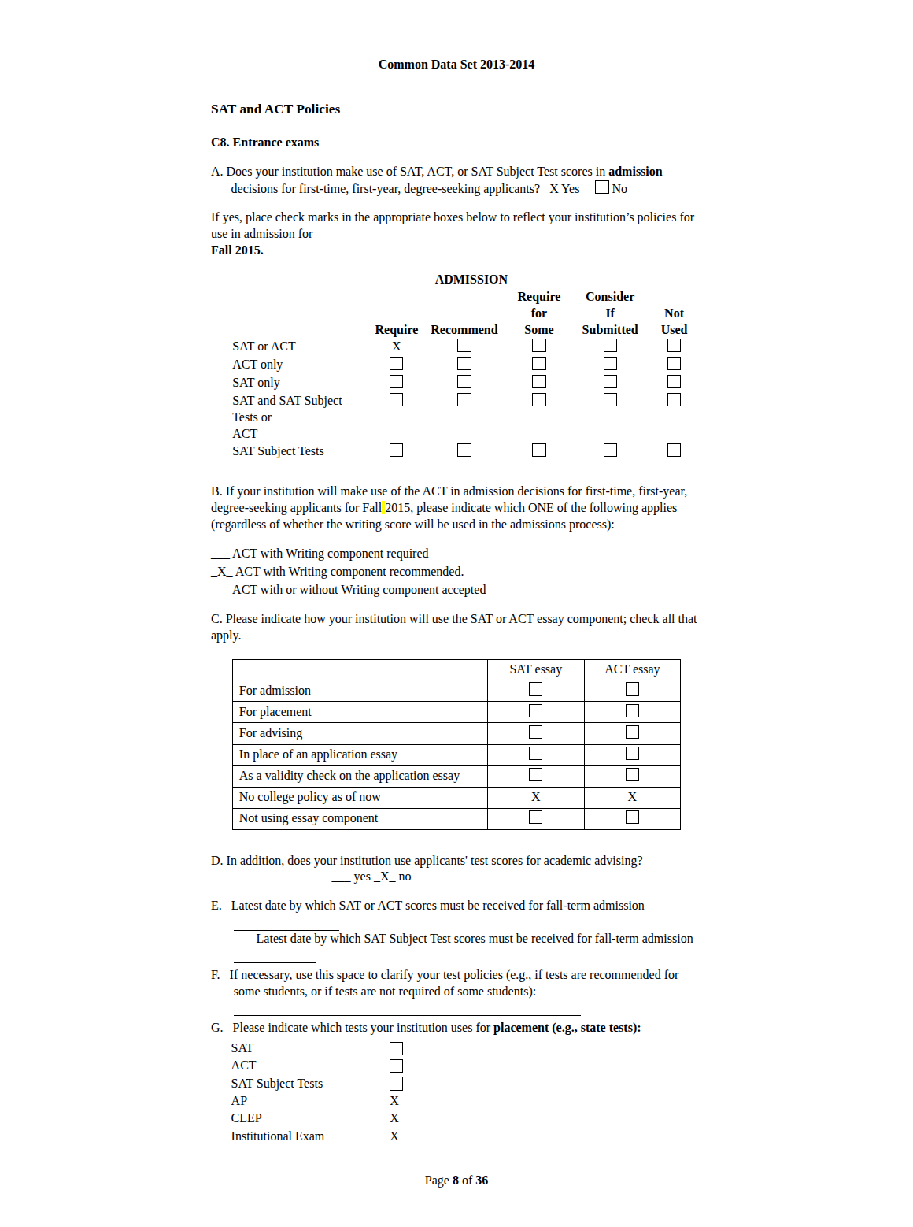Common Data Set 2013-2014
SAT and ACT Policies
C8. Entrance exams
A. Does your institution make use of SAT, ACT, or SAT Subject Test scores in admission decisions for first-time, first-year, degree-seeking applicants? X Yes No
If yes, place check marks in the appropriate boxes below to reflect your institution’s policies for use in admission for
Fall 2015.
| | ADMISSION | | |
| | Require | Recommend | Require for Some | Consider If Submitted | Not Used |
| SAT or ACT | X | | | | |
| ACT only | | | | | |
| SAT only | | | | | |
| SAT and SAT Subject Tests or ACT | | | | | |
| SAT Subject Tests | | | | | |
B. If your institution will make use of the ACT in admission decisions for first-time, first-year, degree-seeking applicants for Fall 2015, please indicate which ONE of the following applies (regardless of whether the writing score will be used in the admissions process):
___ ACT with Writing component required
_X_ ACT with Writing component recommended.
___ ACT with or without Writing component accepted
C. Please indicate how your institution will use the SAT or ACT essay component; check all that apply.
| | SAT essay | ACT essay |
| --- | --- | --- |
| For admission | | |
| For placement | | |
| For advising | | |
| In place of an application essay | | |
| As a validity check on the application essay | | |
| No college policy as of now | X | X |
| Not using essay component | | |
D. In addition, does your institution use applicants' test scores for academic advising?
___ yes _X_ no
E. Latest date by which SAT or ACT scores must be received for fall-term admission
Latest date by which SAT Subject Test scores must be received for fall-term admission
F. If necessary, use this space to clarify your test policies (e.g., if tests are recommended for some students, or if tests are not required of some students):
G. Please indicate which tests your institution uses for placement (e.g., state tests):
SAT
ACT
SAT Subject Tests
AP X
CLEP X
Institutional Exam X
Page 8 of 36